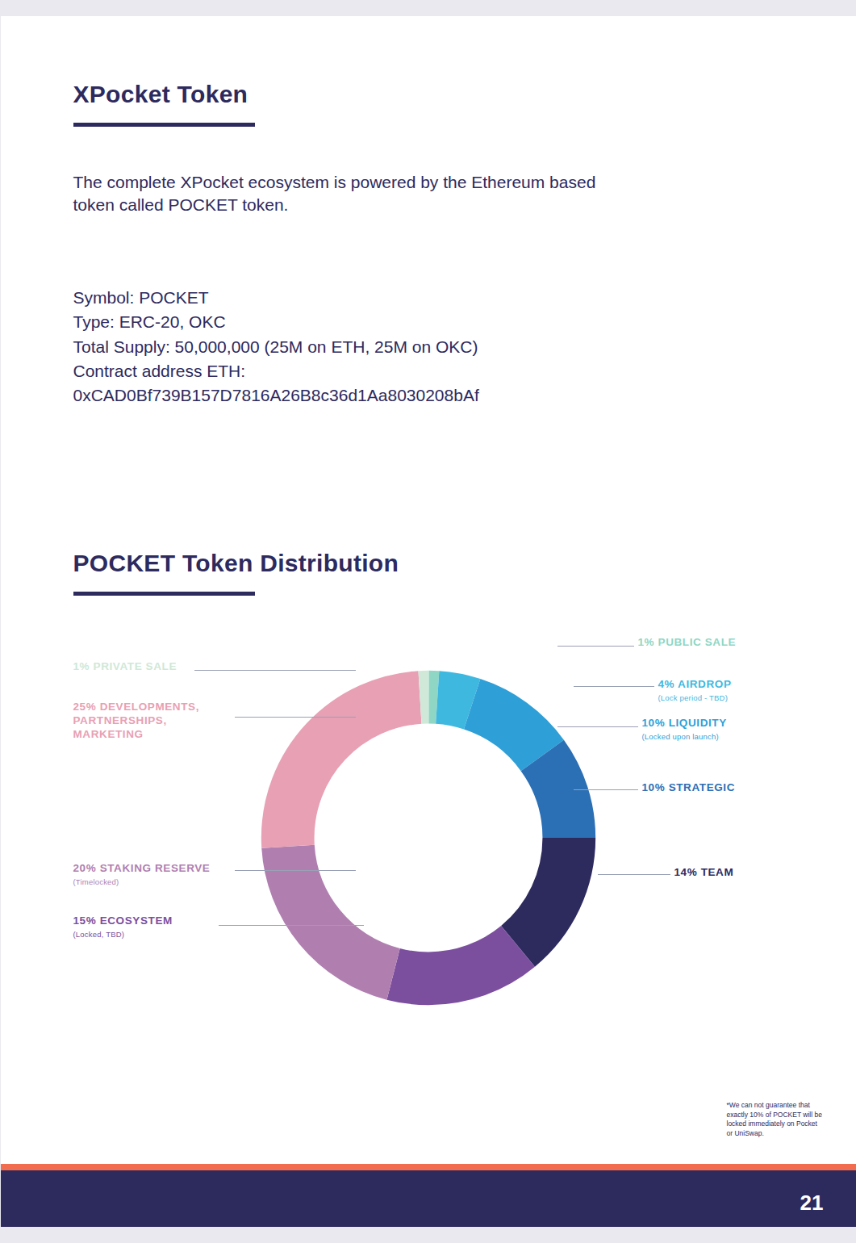XPocket Token
The complete XPocket ecosystem is powered by the Ethereum based
token called POCKET token.
Symbol: POCKET
Type: ERC-20, OKC
Total Supply: 50,000,000 (25M on ETH, 25M on OKC)
Contract address ETH:
0xCAD0Bf739B157D7816A26B8c36d1Aa8030208bAf
POCKET Token Distribution
1% Public Sale
4% Airdrop(Lock period - TBD)
10% Liquidity(Locked upon launch)
10% Strategic
14% Team
1% Private Sale
25% Developments,
Partnerships,
Marketing
20% Staking Reserve(Timelocked)
15% Ecosystem(Locked, TBD)
*We can not guarantee that exactly 10% of POCKET will be locked immediately on Pocket or UniSwap.
21